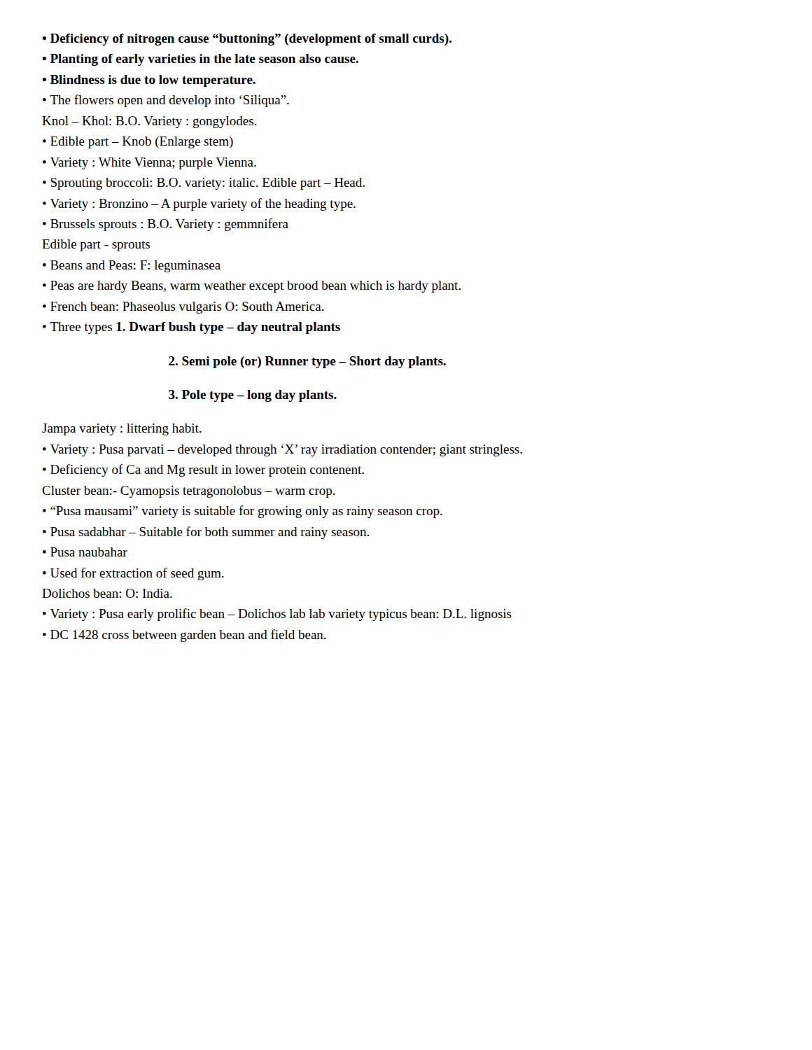Deficiency of nitrogen cause “buttoning” (development of small curds).
Planting of early varieties in the late season also cause.
Blindness is due to low temperature.
The flowers open and develop into ‘Siliqua”.
Knol – Khol: B.O. Variety : gongylodes.
Edible part – Knob (Enlarge stem)
Variety : White Vienna; purple Vienna.
Sprouting broccoli: B.O. variety: italic. Edible part – Head.
Variety : Bronzino – A purple variety of the heading type.
Brussels sprouts : B.O. Variety : gemmnifera
Edible part - sprouts
Beans and Peas: F: leguminasea
Peas are hardy Beans, warm weather except brood bean which is hardy plant.
French bean: Phaseolus vulgaris O: South America.
Three types 1. Dwarf bush type – day neutral plants
2. Semi pole (or) Runner type – Short day plants.
3. Pole type – long day plants.
Jampa variety : littering habit.
Variety : Pusa parvati – developed through ‘X’ ray irradiation contender; giant stringless.
Deficiency of Ca and Mg result in lower protein contenent.
Cluster bean:- Cyamopsis tetragonolobus – warm crop.
“Pusa mausami” variety is suitable for growing only as rainy season crop.
Pusa sadabhar – Suitable for both summer and rainy season.
Pusa naubahar
Used for extraction of seed gum.
Dolichos bean: O: India.
Variety : Pusa early prolific bean – Dolichos lab lab variety typicus bean: D.L. lignosis
DC 1428 cross between garden bean and field bean.